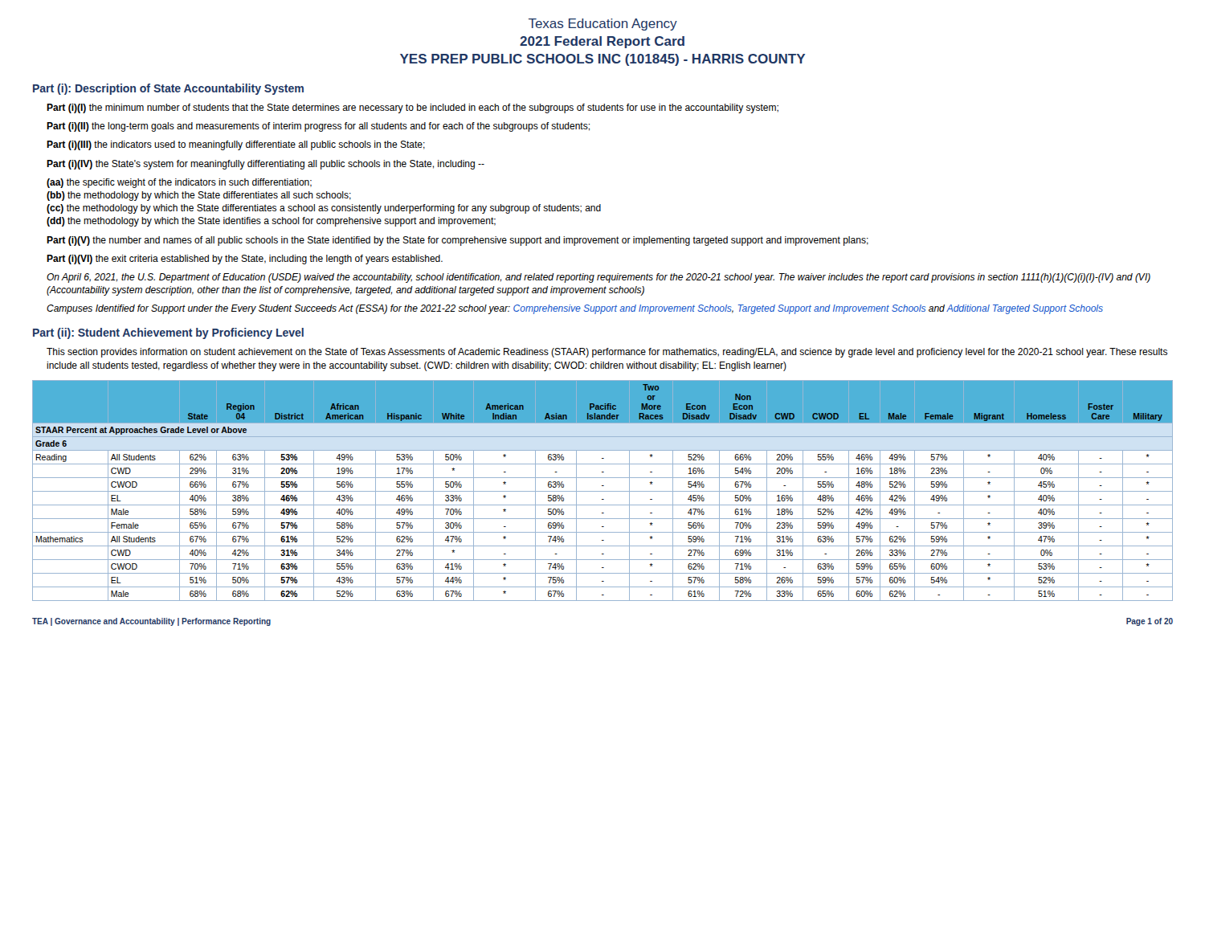Texas Education Agency
2021 Federal Report Card
YES PREP PUBLIC SCHOOLS INC (101845) - HARRIS COUNTY
Part (i): Description of State Accountability System
Part (i)(I) the minimum number of students that the State determines are necessary to be included in each of the subgroups of students for use in the accountability system;
Part (i)(II) the long-term goals and measurements of interim progress for all students and for each of the subgroups of students;
Part (i)(III) the indicators used to meaningfully differentiate all public schools in the State;
Part (i)(IV) the State's system for meaningfully differentiating all public schools in the State, including --
(aa) the specific weight of the indicators in such differentiation;
(bb) the methodology by which the State differentiates all such schools;
(cc) the methodology by which the State differentiates a school as consistently underperforming for any subgroup of students; and
(dd) the methodology by which the State identifies a school for comprehensive support and improvement;
Part (i)(V) the number and names of all public schools in the State identified by the State for comprehensive support and improvement or implementing targeted support and improvement plans;
Part (i)(VI) the exit criteria established by the State, including the length of years established.
On April 6, 2021, the U.S. Department of Education (USDE) waived the accountability, school identification, and related reporting requirements for the 2020-21 school year. The waiver includes the report card provisions in section 1111(h)(1)(C)(i)(I)-(IV) and (VI) (Accountability system description, other than the list of comprehensive, targeted, and additional targeted support and improvement schools)
Campuses Identified for Support under the Every Student Succeeds Act (ESSA) for the 2021-22 school year: Comprehensive Support and Improvement Schools, Targeted Support and Improvement Schools and Additional Targeted Support Schools
Part (ii): Student Achievement by Proficiency Level
This section provides information on student achievement on the State of Texas Assessments of Academic Readiness (STAAR) performance for mathematics, reading/ELA, and science by grade level and proficiency level for the 2020-21 school year. These results include all students tested, regardless of whether they were in the accountability subset. (CWD: children with disability; CWOD: children without disability; EL: English learner)
| | | State | Region 04 | District | African American | Hispanic | White | American Indian | Asian | Pacific Islander | Two or More Races | Econ Disadv | Non Econ Disadv | CWD | CWOD | EL | Male | Female | Migrant | Homeless | Foster Care | Military |
| --- | --- | --- | --- | --- | --- | --- | --- | --- | --- | --- | --- | --- | --- | --- | --- | --- | --- | --- | --- | --- | --- | --- |
| STAAR Percent at Approaches Grade Level or Above |
| Grade 6 |
| Reading | All Students | 62% | 63% | 53% | 49% | 53% | 50% | * | 63% | - | * | 52% | 66% | 20% | 55% | 46% | 49% | 57% | * | 40% | - | * |
| | CWD | 29% | 31% | 20% | 19% | 17% | * | - | - | - | - | 16% | 54% | 20% | - | 16% | 18% | 23% | - | 0% | - | - |
| | CWOD | 66% | 67% | 55% | 56% | 55% | 50% | * | 63% | - | * | 54% | 67% | - | 55% | 48% | 52% | 59% | * | 45% | - | * |
| | EL | 40% | 38% | 46% | 43% | 46% | 33% | * | 58% | - | - | 45% | 50% | 16% | 48% | 46% | 42% | 49% | * | 40% | - | - |
| | Male | 58% | 59% | 49% | 40% | 49% | 70% | * | 50% | - | - | 47% | 61% | 18% | 52% | 42% | 49% | - | - | 40% | - | - |
| | Female | 65% | 67% | 57% | 58% | 57% | 30% | - | 69% | - | * | 56% | 70% | 23% | 59% | 49% | - | 57% | * | 39% | - | * |
| Mathematics | All Students | 67% | 67% | 61% | 52% | 62% | 47% | * | 74% | - | * | 59% | 71% | 31% | 63% | 57% | 62% | 59% | * | 47% | - | * |
| | CWD | 40% | 42% | 31% | 34% | 27% | * | - | - | - | - | 27% | 69% | 31% | - | 26% | 33% | 27% | - | 0% | - | - |
| | CWOD | 70% | 71% | 63% | 55% | 63% | 41% | * | 74% | - | * | 62% | 71% | - | 63% | 59% | 65% | 60% | * | 53% | - | * |
| | EL | 51% | 50% | 57% | 43% | 57% | 44% | * | 75% | - | - | 57% | 58% | 26% | 59% | 57% | 60% | 54% | * | 52% | - | - |
| | Male | 68% | 68% | 62% | 52% | 63% | 67% | * | 67% | - | - | 61% | 72% | 33% | 65% | 60% | 62% | - | - | 51% | - | - |
TEA | Governance and Accountability | Performance Reporting
Page 1 of 20